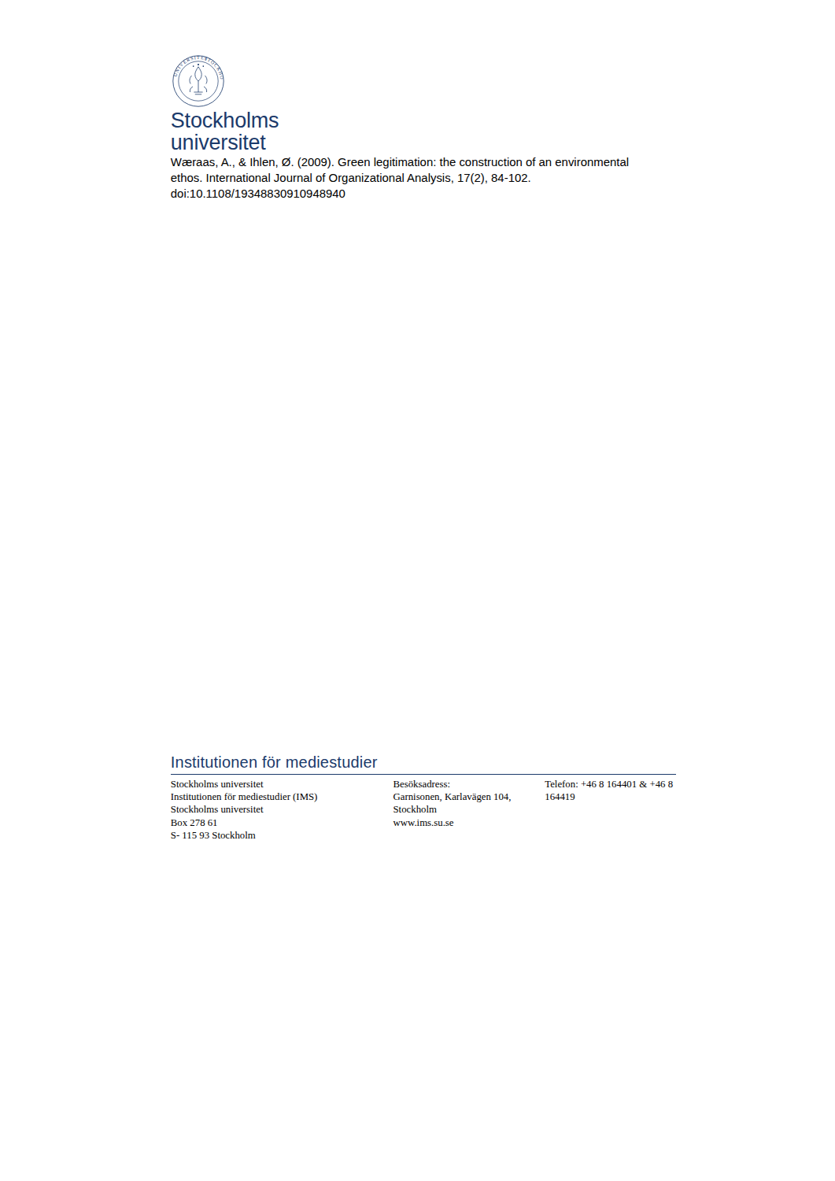UNIVERSITET STOCKHOLMS
Stockholms
universitet
Wæraas, A., & Ihlen, Ø. (2009). Green legitimation: the construction of an environmental ethos. International Journal of Organizational Analysis, 17(2), 84-102. doi:10.1108/19348830910948940
Institutionen för mediestudier
Stockholms universitet
Institutionen för mediestudier (IMS)
Stockholms universitet
Box 278 61
S- 115 93 Stockholm
Besöksadress:
Garnisonen, Karlavägen 104,
Stockholm
www.ims.su.se
Telefon: +46 8 164401 & +46 8 164419